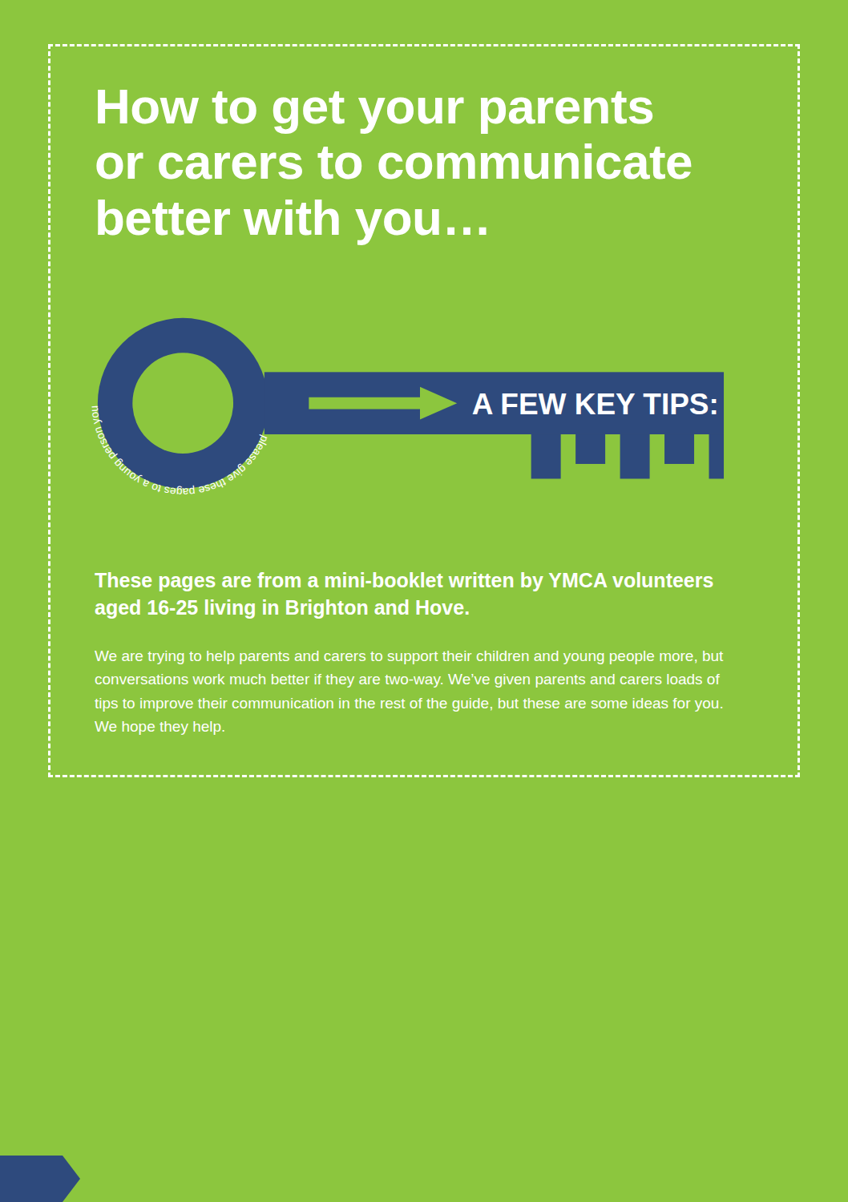How to get your parents or carers to communicate better with you…
please give these pages to a young person you know who might benefit. A FEW KEY TIPS:
These pages are from a mini-booklet written by YMCA volunteers aged 16-25 living in Brighton and Hove.
We are trying to help parents and carers to support their children and young people more, but conversations work much better if they are two-way. We’ve given parents and carers loads of tips to improve their communication in the rest of the guide, but these are some ideas for you. We hope they help.
14